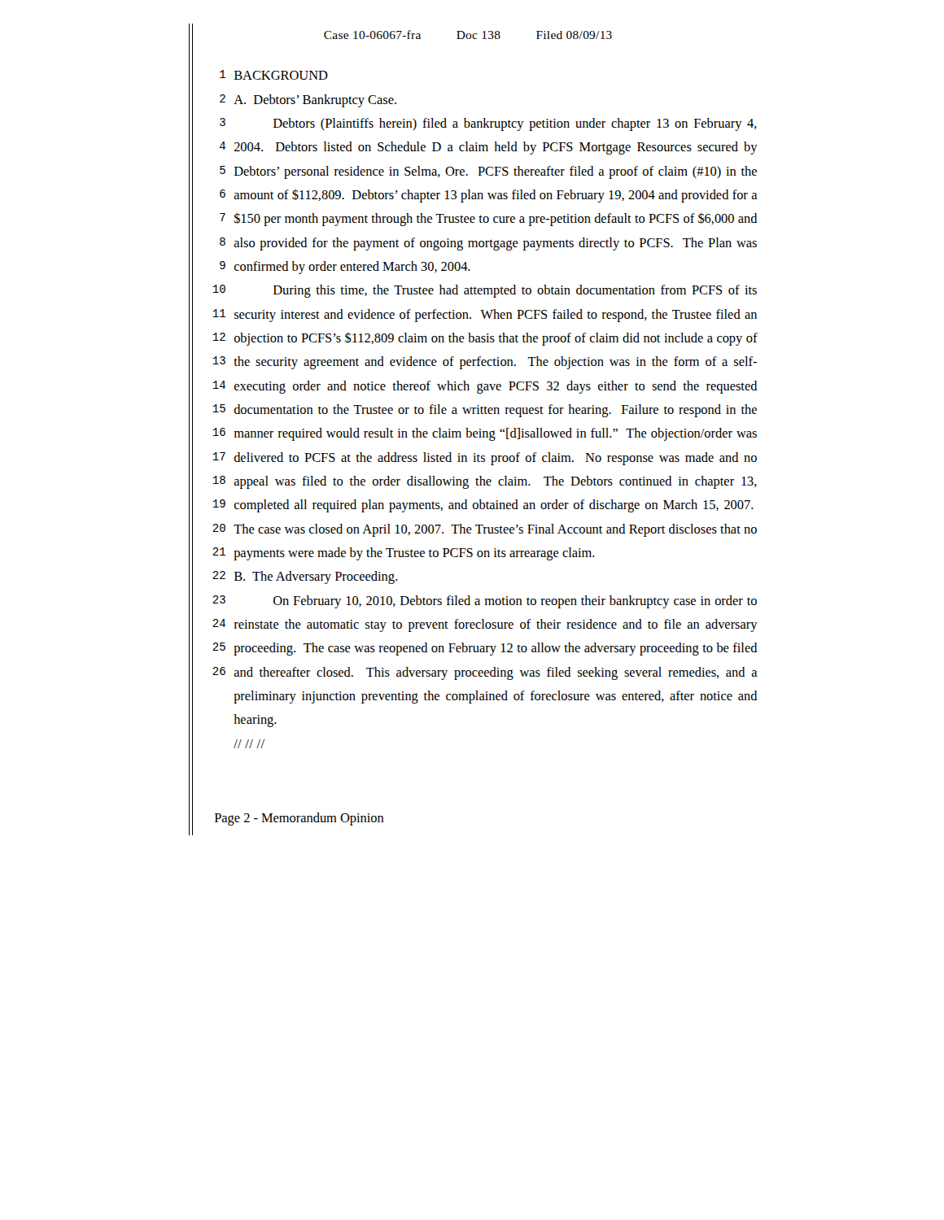Case 10-06067-fra Doc 138 Filed 08/09/13
1
2
3
4
5
6
7
8
9
10
11
12
13
14
15
16
17
18
19
20
21
22
23
24
25
26
BACKGROUND
A. Debtors’ Bankruptcy Case.
Debtors (Plaintiffs herein) filed a bankruptcy petition under chapter 13 on February 4, 2004. Debtors listed on Schedule D a claim held by PCFS Mortgage Resources secured by Debtors’ personal residence in Selma, Ore. PCFS thereafter filed a proof of claim (#10) in the amount of $112,809. Debtors’ chapter 13 plan was filed on February 19, 2004 and provided for a $150 per month payment through the Trustee to cure a pre-petition default to PCFS of $6,000 and also provided for the payment of ongoing mortgage payments directly to PCFS. The Plan was confirmed by order entered March 30, 2004.
During this time, the Trustee had attempted to obtain documentation from PCFS of its security interest and evidence of perfection. When PCFS failed to respond, the Trustee filed an objection to PCFS’s $112,809 claim on the basis that the proof of claim did not include a copy of the security agreement and evidence of perfection. The objection was in the form of a self-executing order and notice thereof which gave PCFS 32 days either to send the requested documentation to the Trustee or to file a written request for hearing. Failure to respond in the manner required would result in the claim being “[d]isallowed in full.” The objection/order was delivered to PCFS at the address listed in its proof of claim. No response was made and no appeal was filed to the order disallowing the claim. The Debtors continued in chapter 13, completed all required plan payments, and obtained an order of discharge on March 15, 2007. The case was closed on April 10, 2007. The Trustee’s Final Account and Report discloses that no payments were made by the Trustee to PCFS on its arrearage claim.
B. The Adversary Proceeding.
On February 10, 2010, Debtors filed a motion to reopen their bankruptcy case in order to reinstate the automatic stay to prevent foreclosure of their residence and to file an adversary proceeding. The case was reopened on February 12 to allow the adversary proceeding to be filed and thereafter closed. This adversary proceeding was filed seeking several remedies, and a preliminary injunction preventing the complained of foreclosure was entered, after notice and hearing.
// // //
Page 2 - Memorandum Opinion